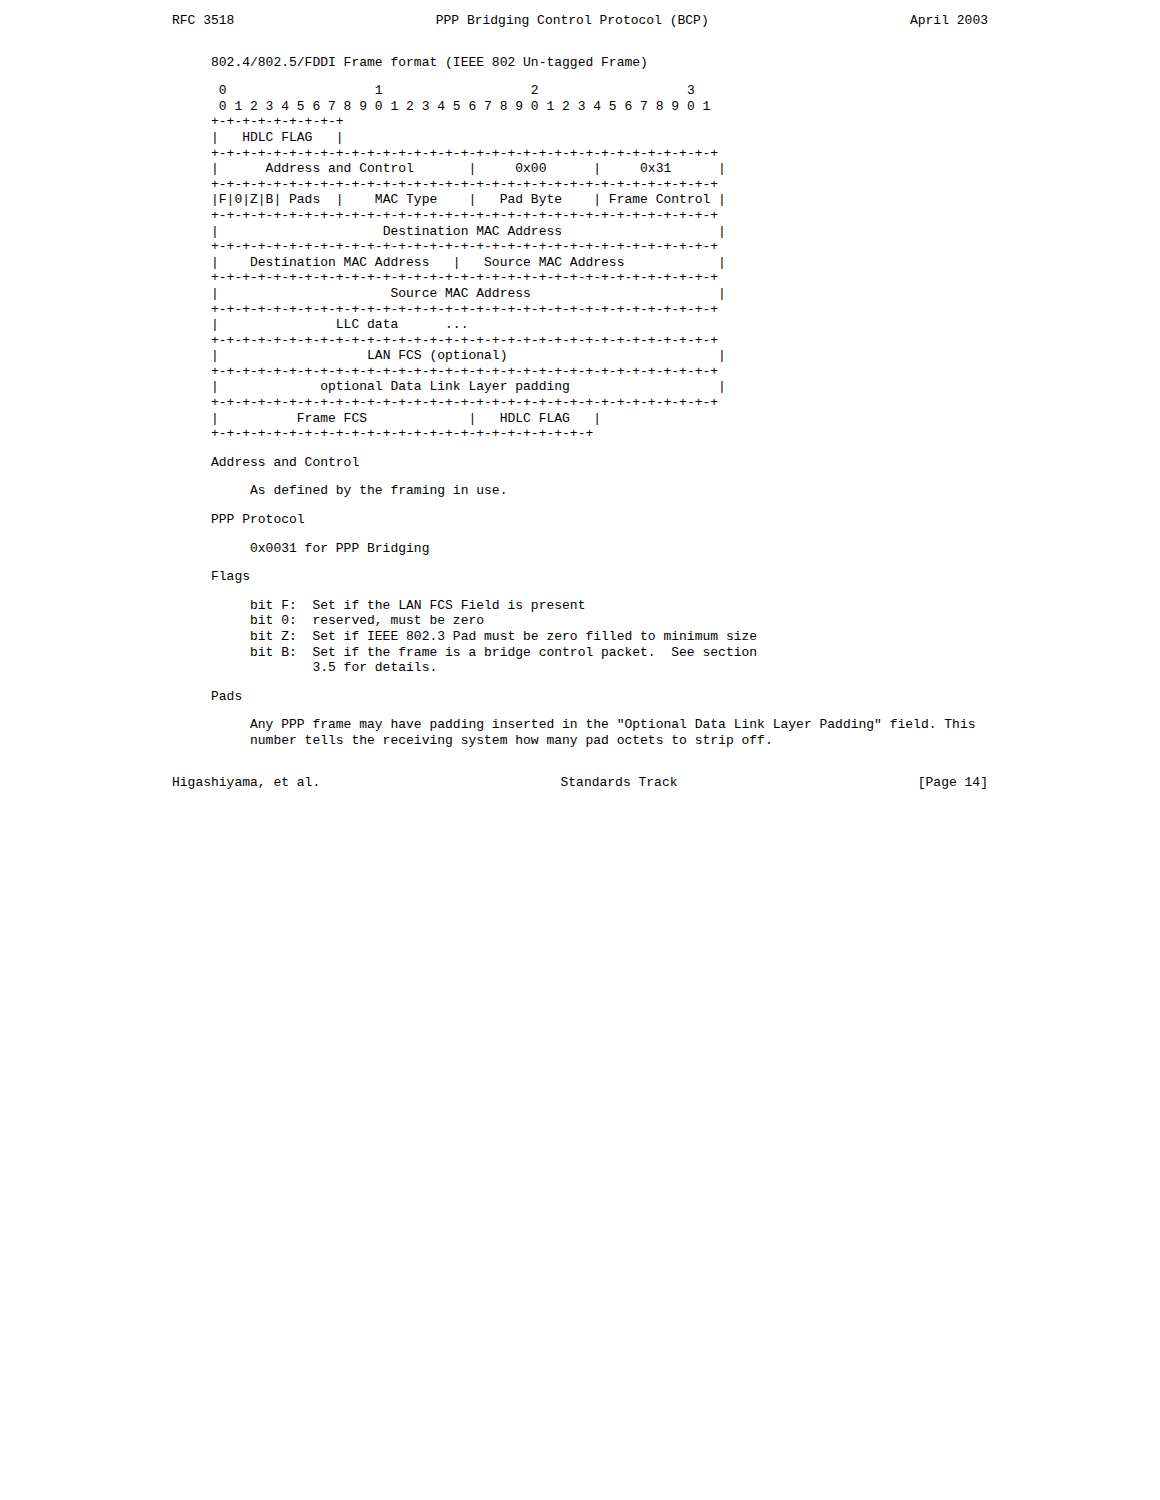RFC 3518 PPP Bridging Control Protocol (BCP) April 2003
802.4/802.5/FDDI Frame format (IEEE 802 Un-tagged Frame)
 0                   1                   2                   3
 0 1 2 3 4 5 6 7 8 9 0 1 2 3 4 5 6 7 8 9 0 1 2 3 4 5 6 7 8 9 0 1
+-+-+-+-+-+-+-+-+
|   HDLC FLAG   |
+-+-+-+-+-+-+-+-+-+-+-+-+-+-+-+-+-+-+-+-+-+-+-+-+-+-+-+-+-+-+-+-+
|      Address and Control       |     0x00      |     0x31      |
+-+-+-+-+-+-+-+-+-+-+-+-+-+-+-+-+-+-+-+-+-+-+-+-+-+-+-+-+-+-+-+-+
|F|0|Z|B| Pads  |    MAC Type    |   Pad Byte    | Frame Control |
+-+-+-+-+-+-+-+-+-+-+-+-+-+-+-+-+-+-+-+-+-+-+-+-+-+-+-+-+-+-+-+-+
|                     Destination MAC Address                    |
+-+-+-+-+-+-+-+-+-+-+-+-+-+-+-+-+-+-+-+-+-+-+-+-+-+-+-+-+-+-+-+-+
|    Destination MAC Address   |   Source MAC Address            |
+-+-+-+-+-+-+-+-+-+-+-+-+-+-+-+-+-+-+-+-+-+-+-+-+-+-+-+-+-+-+-+-+
|                      Source MAC Address                        |
+-+-+-+-+-+-+-+-+-+-+-+-+-+-+-+-+-+-+-+-+-+-+-+-+-+-+-+-+-+-+-+-+
|               LLC data      ...
+-+-+-+-+-+-+-+-+-+-+-+-+-+-+-+-+-+-+-+-+-+-+-+-+-+-+-+-+-+-+-+-+
|                   LAN FCS (optional)                           |
+-+-+-+-+-+-+-+-+-+-+-+-+-+-+-+-+-+-+-+-+-+-+-+-+-+-+-+-+-+-+-+-+
|             optional Data Link Layer padding                   |
+-+-+-+-+-+-+-+-+-+-+-+-+-+-+-+-+-+-+-+-+-+-+-+-+-+-+-+-+-+-+-+-+
|          Frame FCS             |   HDLC FLAG   |
+-+-+-+-+-+-+-+-+-+-+-+-+-+-+-+-+-+-+-+-+-+-+-+-+
Address and Control
As defined by the framing in use.
PPP Protocol
0x0031 for PPP Bridging
Flags
bit F:  Set if the LAN FCS Field is present
bit 0:  reserved, must be zero
bit Z:  Set if IEEE 802.3 Pad must be zero filled to minimum size
bit B:  Set if the frame is a bridge control packet.  See section
        3.5 for details.
Pads
Any PPP frame may have padding inserted in the "Optional Data Link Layer Padding" field. This number tells the receiving system how many pad octets to strip off.
Higashiyama, et al. Standards Track [Page 14]